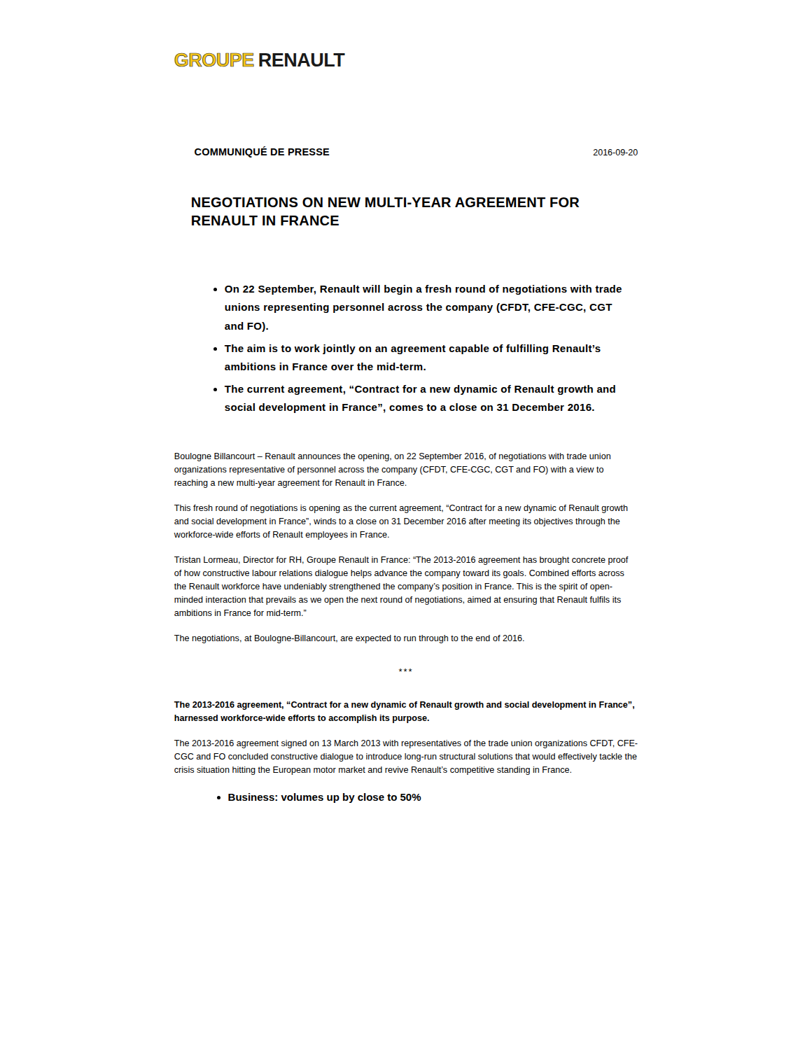GROUPE RENAULT
COMMUNIQUÉ DE PRESSE
2016-09-20
Negotiations on new multi-year agreement for Renault in France
On 22 September, Renault will begin a fresh round of negotiations with trade unions representing personnel across the company (CFDT, CFE-CGC, CGT and FO).
The aim is to work jointly on an agreement capable of fulfilling Renault’s ambitions in France over the mid-term.
The current agreement, “Contract for a new dynamic of Renault growth and social development in France”, comes to a close on 31 December 2016.
Boulogne Billancourt – Renault announces the opening, on 22 September 2016, of negotiations with trade union organizations representative of personnel across the company (CFDT, CFE-CGC, CGT and FO) with a view to reaching a new multi-year agreement for Renault in France.
This fresh round of negotiations is opening as the current agreement, “Contract for a new dynamic of Renault growth and social development in France”, winds to a close on 31 December 2016 after meeting its objectives through the workforce-wide efforts of Renault employees in France.
Tristan Lormeau, Director for RH, Groupe Renault in France: “The 2013-2016 agreement has brought concrete proof of how constructive labour relations dialogue helps advance the company toward its goals. Combined efforts across the Renault workforce have undeniably strengthened the company’s position in France. This is the spirit of open-minded interaction that prevails as we open the next round of negotiations, aimed at ensuring that Renault fulfils its ambitions in France for mid-term.”
The negotiations, at Boulogne-Billancourt, are expected to run through to the end of 2016.
***
The 2013-2016 agreement, “Contract for a new dynamic of Renault growth and social development in France”, harnessed workforce-wide efforts to accomplish its purpose.
The 2013-2016 agreement signed on 13 March 2013 with representatives of the trade union organizations CFDT, CFE-CGC and FO concluded constructive dialogue to introduce long-run structural solutions that would effectively tackle the crisis situation hitting the European motor market and revive Renault’s competitive standing in France.
Business: volumes up by close to 50%